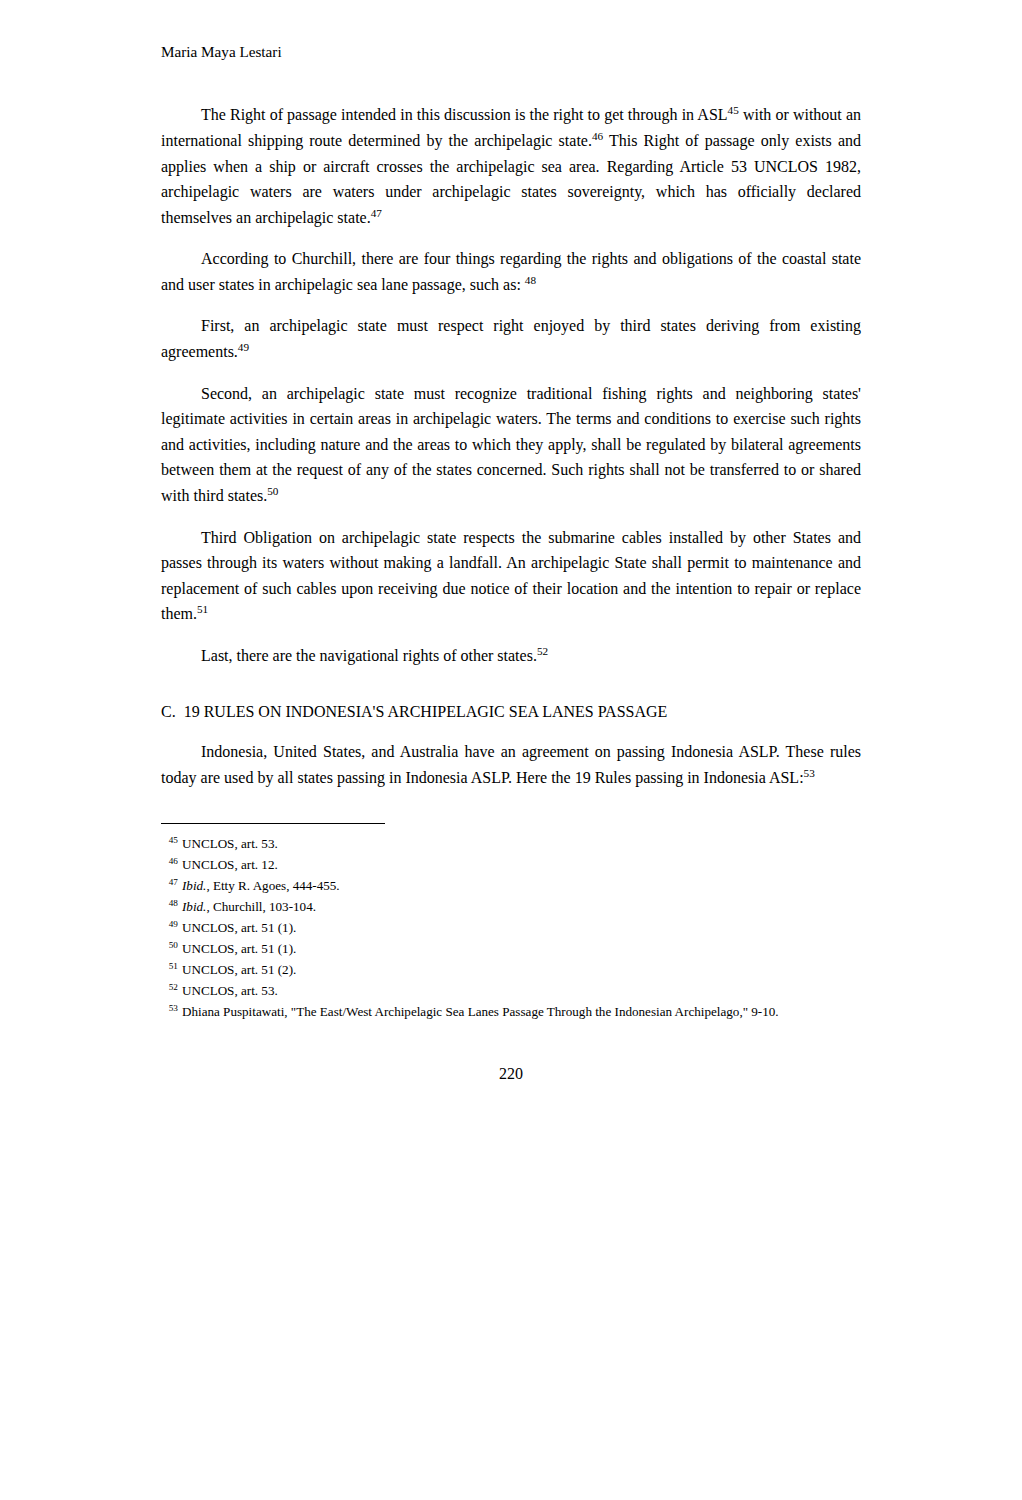Maria Maya Lestari
The Right of passage intended in this discussion is the right to get through in ASL45 with or without an international shipping route determined by the archipelagic state.46 This Right of passage only exists and applies when a ship or aircraft crosses the archipelagic sea area. Regarding Article 53 UNCLOS 1982, archipelagic waters are waters under archipelagic states sovereignty, which has officially declared themselves an archipelagic state.47
According to Churchill, there are four things regarding the rights and obligations of the coastal state and user states in archipelagic sea lane passage, such as: 48
First, an archipelagic state must respect right enjoyed by third states deriving from existing agreements.49
Second, an archipelagic state must recognize traditional fishing rights and neighboring states' legitimate activities in certain areas in archipelagic waters. The terms and conditions to exercise such rights and activities, including nature and the areas to which they apply, shall be regulated by bilateral agreements between them at the request of any of the states concerned. Such rights shall not be transferred to or shared with third states.50
Third Obligation on archipelagic state respects the submarine cables installed by other States and passes through its waters without making a landfall. An archipelagic State shall permit to maintenance and replacement of such cables upon receiving due notice of their location and the intention to repair or replace them.51
Last, there are the navigational rights of other states.52
C. 19 Rules on Indonesia's Archipelagic Sea Lanes Passage
Indonesia, United States, and Australia have an agreement on passing Indonesia ASLP. These rules today are used by all states passing in Indonesia ASLP. Here the 19 Rules passing in Indonesia ASL:53
45UNCLOS, art. 53.
46UNCLOS, art. 12.
47Ibid., Etty R. Agoes, 444-455.
48Ibid., Churchill, 103-104.
49UNCLOS, art. 51 (1).
50UNCLOS, art. 51 (1).
51UNCLOS, art. 51 (2).
52UNCLOS, art. 53.
53Dhiana Puspitawati, "The East/West Archipelagic Sea Lanes Passage Through the Indonesian Archipelago," 9-10.
220